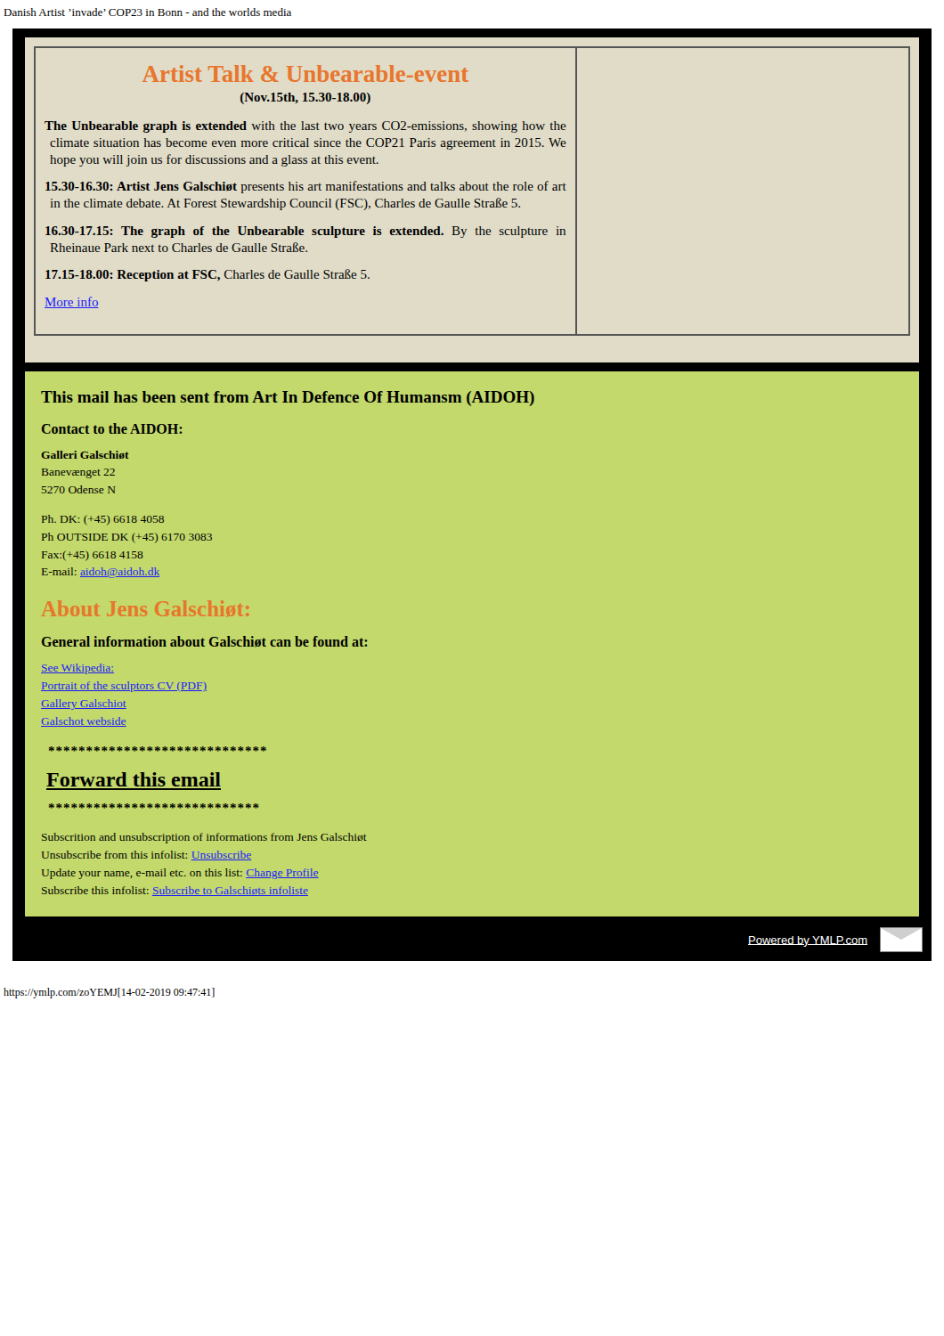Danish Artist ’invade’ COP23 in Bonn - and the worlds media
Artist Talk & Unbearable-event
(Nov.15th, 15.30-18.00)
The Unbearable graph is extended with the last two years CO2-emissions, showing how the climate situation has become even more critical since the COP21 Paris agreement in 2015. We hope you will join us for discussions and a glass at this event.
15.30-16.30: Artist Jens Galschiøt presents his art manifestations and talks about the role of art in the climate debate. At Forest Stewardship Council (FSC), Charles de Gaulle Straße 5.
16.30-17.15: The graph of the Unbearable sculpture is extended. By the sculpture in Rheinaue Park next to Charles de Gaulle Straße.
17.15-18.00: Reception at FSC, Charles de Gaulle Straße 5.
More info
This mail has been sent from Art In Defence Of Humansm (AIDOH)
Contact to the AIDOH:
Galleri Galschiøt
Banevænget 22
5270 Odense N
Ph. DK: (+45) 6618 4058
Ph OUTSIDE DK (+45) 6170 3083
Fax:(+45) 6618 4158
E-mail: aidoh@aidoh.dk
About Jens Galschiøt:
General information about Galschiøt can be found at:
See Wikipedia:
Portrait of the sculptors CV (PDF)
Gallery Galschiot
Galschot webside
*****************************
Forward this email
****************************
Subscrition and unsubscription of informations from Jens Galschiøt
Unsubscribe from this infolist: Unsubscribe
Update your name, e-mail etc. on this list: Change Profile
Subscribe this infolist: Subscribe to Galschiøts infoliste
Powered by YMLP.com
https://ymlp.com/zoYEMJ[14-02-2019 09:47:41]